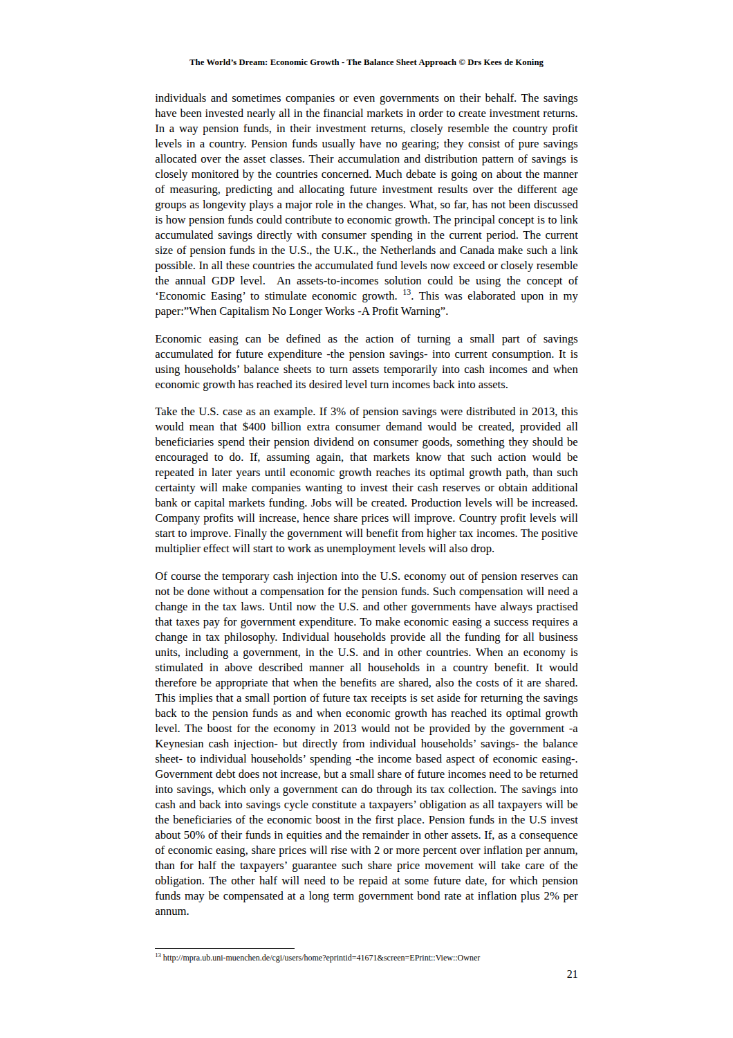The World’s Dream: Economic Growth - The Balance Sheet Approach © Drs Kees de Koning
individuals and sometimes companies or even governments on their behalf. The savings have been invested nearly all in the financial markets in order to create investment returns. In a way pension funds, in their investment returns, closely resemble the country profit levels in a country. Pension funds usually have no gearing; they consist of pure savings allocated over the asset classes. Their accumulation and distribution pattern of savings is closely monitored by the countries concerned. Much debate is going on about the manner of measuring, predicting and allocating future investment results over the different age groups as longevity plays a major role in the changes. What, so far, has not been discussed is how pension funds could contribute to economic growth. The principal concept is to link accumulated savings directly with consumer spending in the current period. The current size of pension funds in the U.S., the U.K., the Netherlands and Canada make such a link possible. In all these countries the accumulated fund levels now exceed or closely resemble the annual GDP level. An assets-to-incomes solution could be using the concept of ‘Economic Easing’ to stimulate economic growth. 13. This was elaborated upon in my paper:”When Capitalism No Longer Works -A Profit Warning”.
Economic easing can be defined as the action of turning a small part of savings accumulated for future expenditure -the pension savings- into current consumption. It is using households’ balance sheets to turn assets temporarily into cash incomes and when economic growth has reached its desired level turn incomes back into assets.
Take the U.S. case as an example. If 3% of pension savings were distributed in 2013, this would mean that $400 billion extra consumer demand would be created, provided all beneficiaries spend their pension dividend on consumer goods, something they should be encouraged to do. If, assuming again, that markets know that such action would be repeated in later years until economic growth reaches its optimal growth path, than such certainty will make companies wanting to invest their cash reserves or obtain additional bank or capital markets funding. Jobs will be created. Production levels will be increased. Company profits will increase, hence share prices will improve. Country profit levels will start to improve. Finally the government will benefit from higher tax incomes. The positive multiplier effect will start to work as unemployment levels will also drop.
Of course the temporary cash injection into the U.S. economy out of pension reserves can not be done without a compensation for the pension funds. Such compensation will need a change in the tax laws. Until now the U.S. and other governments have always practised that taxes pay for government expenditure. To make economic easing a success requires a change in tax philosophy. Individual households provide all the funding for all business units, including a government, in the U.S. and in other countries. When an economy is stimulated in above described manner all households in a country benefit. It would therefore be appropriate that when the benefits are shared, also the costs of it are shared. This implies that a small portion of future tax receipts is set aside for returning the savings back to the pension funds as and when economic growth has reached its optimal growth level. The boost for the economy in 2013 would not be provided by the government -a Keynesian cash injection- but directly from individual households’ savings- the balance sheet- to individual households’ spending -the income based aspect of economic easing-. Government debt does not increase, but a small share of future incomes need to be returned into savings, which only a government can do through its tax collection. The savings into cash and back into savings cycle constitute a taxpayers’ obligation as all taxpayers will be the beneficiaries of the economic boost in the first place. Pension funds in the U.S invest about 50% of their funds in equities and the remainder in other assets. If, as a consequence of economic easing, share prices will rise with 2 or more percent over inflation per annum, than for half the taxpayers’ guarantee such share price movement will take care of the obligation. The other half will need to be repaid at some future date, for which pension funds may be compensated at a long term government bond rate at inflation plus 2% per annum.
13 http://mpra.ub.uni-muenchen.de/cgi/users/home?eprintid=41671&screen=EPrint::View::Owner
21